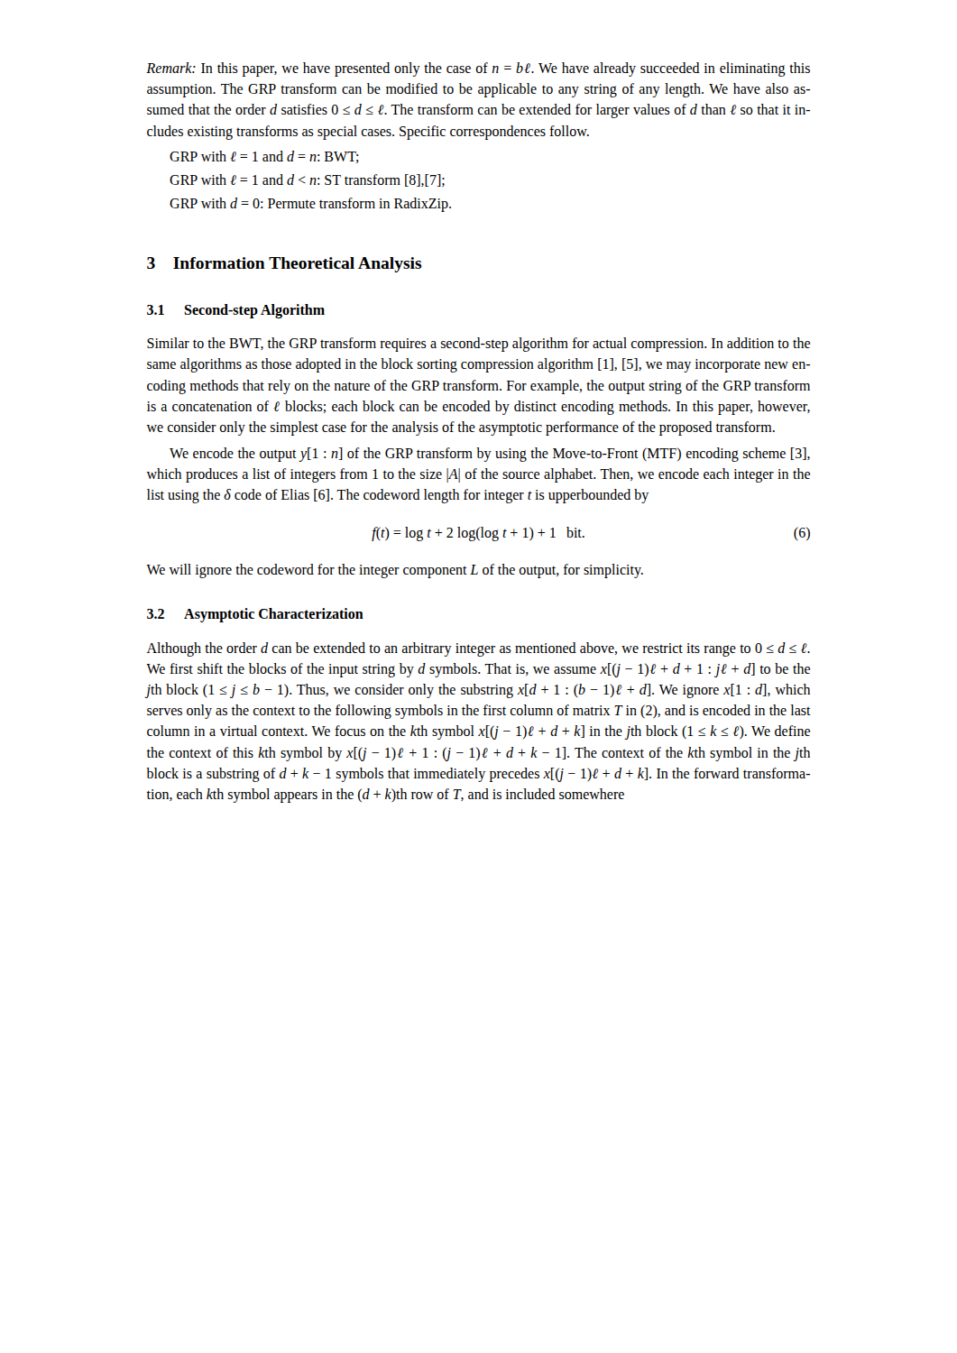Remark: In this paper, we have presented only the case of n = bℓ. We have already succeeded in eliminating this assumption. The GRP transform can be modified to be applicable to any string of any length. We have also assumed that the order d satisfies 0 ≤ d ≤ ℓ. The transform can be extended for larger values of d than ℓ so that it includes existing transforms as special cases. Specific correspondences follow.
GRP with ℓ = 1 and d = n: BWT;
GRP with ℓ = 1 and d < n: ST transform [8],[7];
GRP with d = 0: Permute transform in RadixZip.
3 Information Theoretical Analysis
3.1 Second-step Algorithm
Similar to the BWT, the GRP transform requires a second-step algorithm for actual compression. In addition to the same algorithms as those adopted in the block sorting compression algorithm [1], [5], we may incorporate new encoding methods that rely on the nature of the GRP transform. For example, the output string of the GRP transform is a concatenation of ℓ blocks; each block can be encoded by distinct encoding methods. In this paper, however, we consider only the simplest case for the analysis of the asymptotic performance of the proposed transform.
We encode the output y[1 : n] of the GRP transform by using the Move-to-Front (MTF) encoding scheme [3], which produces a list of integers from 1 to the size |A| of the source alphabet. Then, we encode each integer in the list using the δ code of Elias [6]. The codeword length for integer t is upperbounded by
f(t) = log t + 2 log(log t + 1) + 1 bit. (6)
We will ignore the codeword for the integer component L of the output, for simplicity.
3.2 Asymptotic Characterization
Although the order d can be extended to an arbitrary integer as mentioned above, we restrict its range to 0 ≤ d ≤ ℓ. We first shift the blocks of the input string by d symbols. That is, we assume x[(j − 1)ℓ + d + 1 : jℓ + d] to be the jth block (1 ≤ j ≤ b − 1). Thus, we consider only the substring x[d + 1 : (b − 1)ℓ + d]. We ignore x[1 : d], which serves only as the context to the following symbols in the first column of matrix T in (2), and is encoded in the last column in a virtual context. We focus on the kth symbol x[(j − 1)ℓ + d + k] in the jth block (1 ≤ k ≤ ℓ). We define the context of this kth symbol by x[(j − 1)ℓ + 1 : (j − 1)ℓ + d + k − 1]. The context of the kth symbol in the jth block is a substring of d + k − 1 symbols that immediately precedes x[(j − 1)ℓ + d + k]. In the forward transformation, each kth symbol appears in the (d + k)th row of T, and is included somewhere